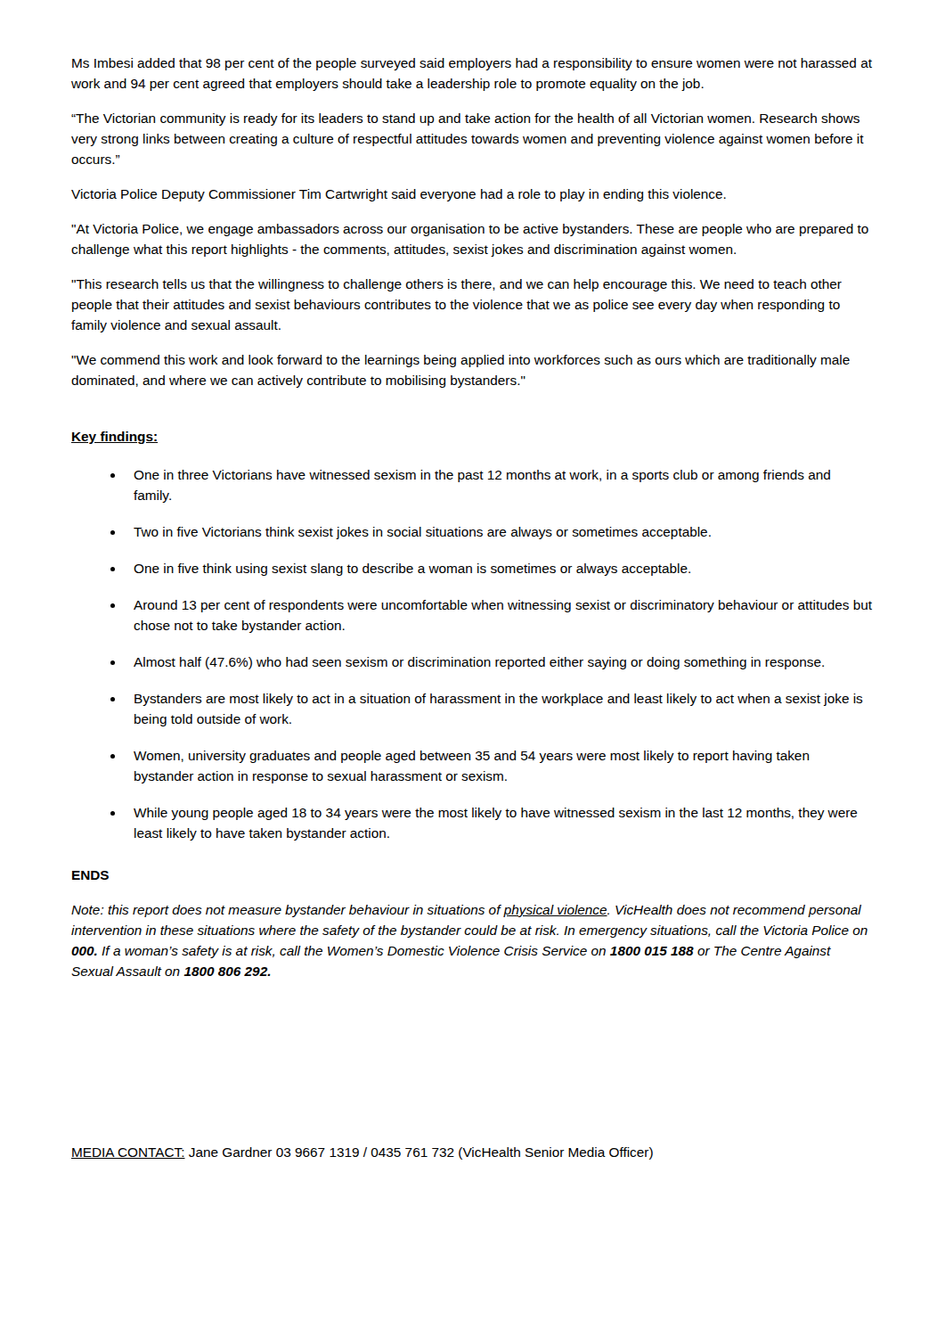Ms Imbesi added that 98 per cent of the people surveyed said employers had a responsibility to ensure women were not harassed at work and 94 per cent agreed that employers should take a leadership role to promote equality on the job.
“The Victorian community is ready for its leaders to stand up and take action for the health of all Victorian women. Research shows very strong links between creating a culture of respectful attitudes towards women and preventing violence against women before it occurs.”
Victoria Police Deputy Commissioner Tim Cartwright said everyone had a role to play in ending this violence.
"At Victoria Police, we engage ambassadors across our organisation to be active bystanders. These are people who are prepared to challenge what this report highlights - the comments, attitudes, sexist jokes and discrimination against women.
"This research tells us that the willingness to challenge others is there, and we can help encourage this. We need to teach other people that their attitudes and sexist behaviours contributes to the violence that we as police see every day when responding to family violence and sexual assault.
"We commend this work and look forward to the learnings being applied into workforces such as ours which are traditionally male dominated, and where we can actively contribute to mobilising bystanders."
Key findings:
One in three Victorians have witnessed sexism in the past 12 months at work, in a sports club or among friends and family.
Two in five Victorians think sexist jokes in social situations are always or sometimes acceptable.
One in five think using sexist slang to describe a woman is sometimes or always acceptable.
Around 13 per cent of respondents were uncomfortable when witnessing sexist or discriminatory behaviour or attitudes but chose not to take bystander action.
Almost half (47.6%) who had seen sexism or discrimination reported either saying or doing something in response.
Bystanders are most likely to act in a situation of harassment in the workplace and least likely to act when a sexist joke is being told outside of work.
Women, university graduates and people aged between 35 and 54 years were most likely to report having taken bystander action in response to sexual harassment or sexism.
While young people aged 18 to 34 years were the most likely to have witnessed sexism in the last 12 months, they were least likely to have taken bystander action.
ENDS
Note: this report does not measure bystander behaviour in situations of physical violence. VicHealth does not recommend personal intervention in these situations where the safety of the bystander could be at risk. In emergency situations, call the Victoria Police on 000. If a woman’s safety is at risk, call the Women’s Domestic Violence Crisis Service on 1800 015 188 or The Centre Against Sexual Assault on 1800 806 292.
MEDIA CONTACT: Jane Gardner 03 9667 1319 / 0435 761 732 (VicHealth Senior Media Officer)